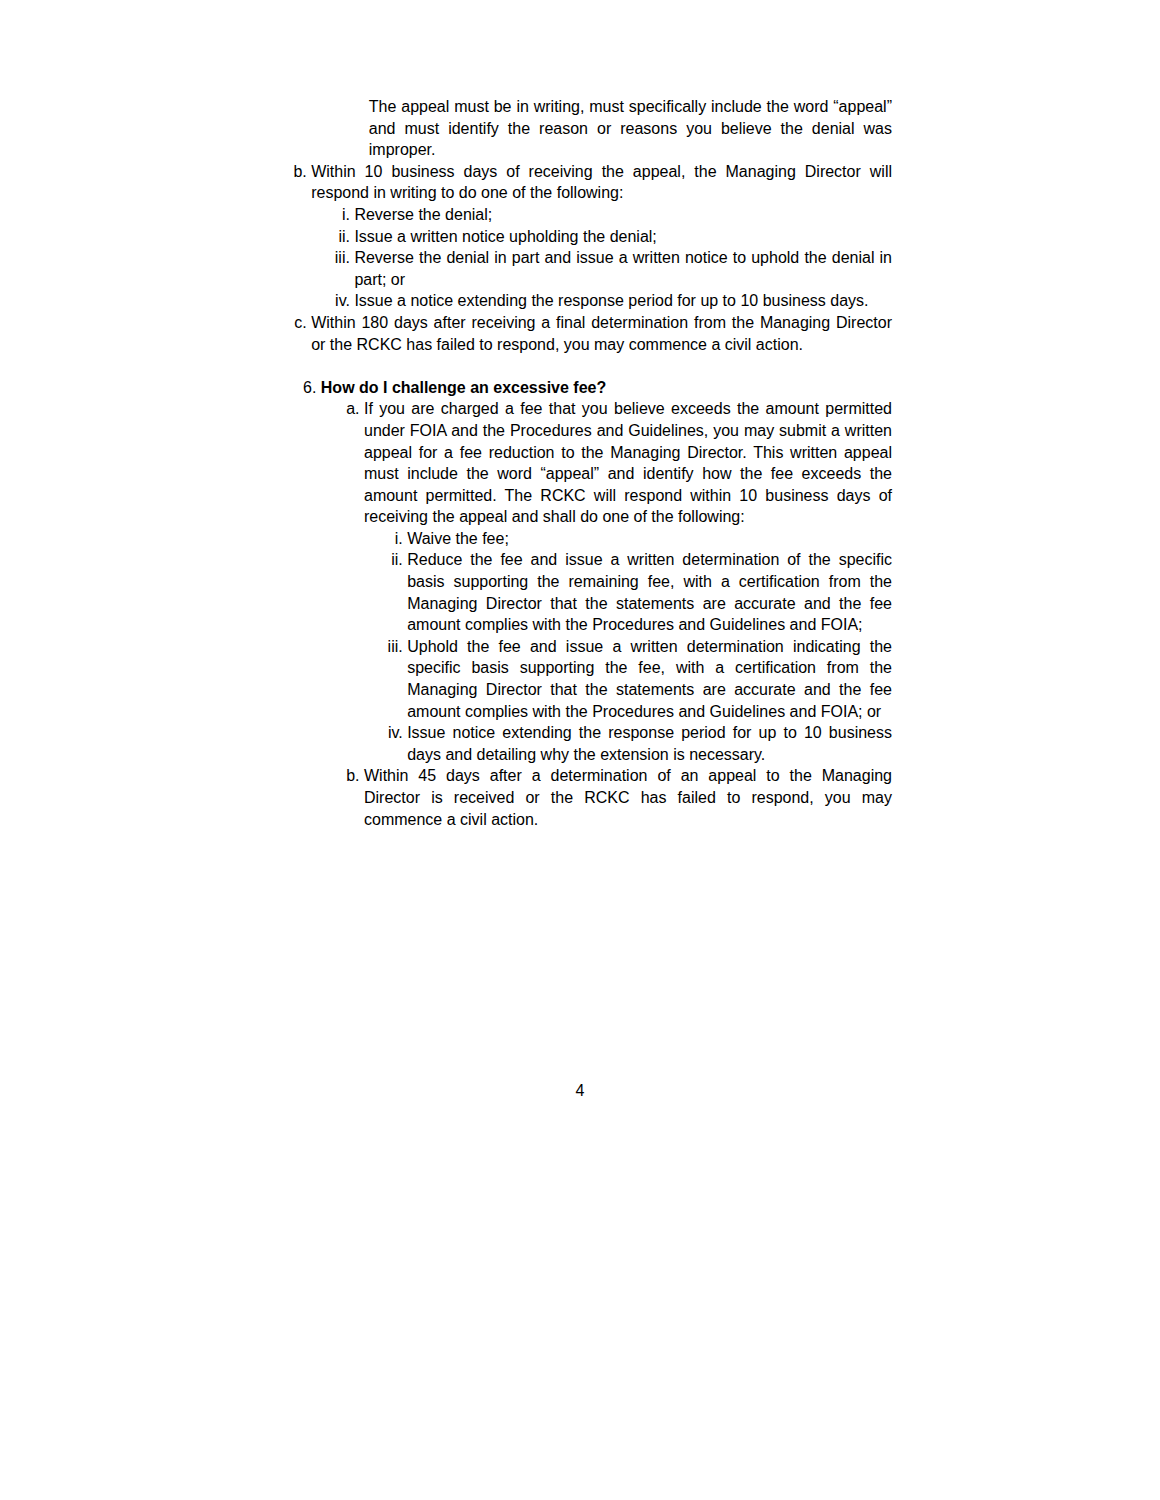The appeal must be in writing, must specifically include the word “appeal” and must identify the reason or reasons you believe the denial was improper.
Within 10 business days of receiving the appeal, the Managing Director will respond in writing to do one of the following:
Reverse the denial;
Issue a written notice upholding the denial;
Reverse the denial in part and issue a written notice to uphold the denial in part; or
Issue a notice extending the response period for up to 10 business days.
Within 180 days after receiving a final determination from the Managing Director or the RCKC has failed to respond, you may commence a civil action.
How do I challenge an excessive fee?
If you are charged a fee that you believe exceeds the amount permitted under FOIA and the Procedures and Guidelines, you may submit a written appeal for a fee reduction to the Managing Director. This written appeal must include the word “appeal” and identify how the fee exceeds the amount permitted. The RCKC will respond within 10 business days of receiving the appeal and shall do one of the following:
Waive the fee;
Reduce the fee and issue a written determination of the specific basis supporting the remaining fee, with a certification from the Managing Director that the statements are accurate and the fee amount complies with the Procedures and Guidelines and FOIA;
Uphold the fee and issue a written determination indicating the specific basis supporting the fee, with a certification from the Managing Director that the statements are accurate and the fee amount complies with the Procedures and Guidelines and FOIA; or
Issue notice extending the response period for up to 10 business days and detailing why the extension is necessary.
Within 45 days after a determination of an appeal to the Managing Director is received or the RCKC has failed to respond, you may commence a civil action.
4